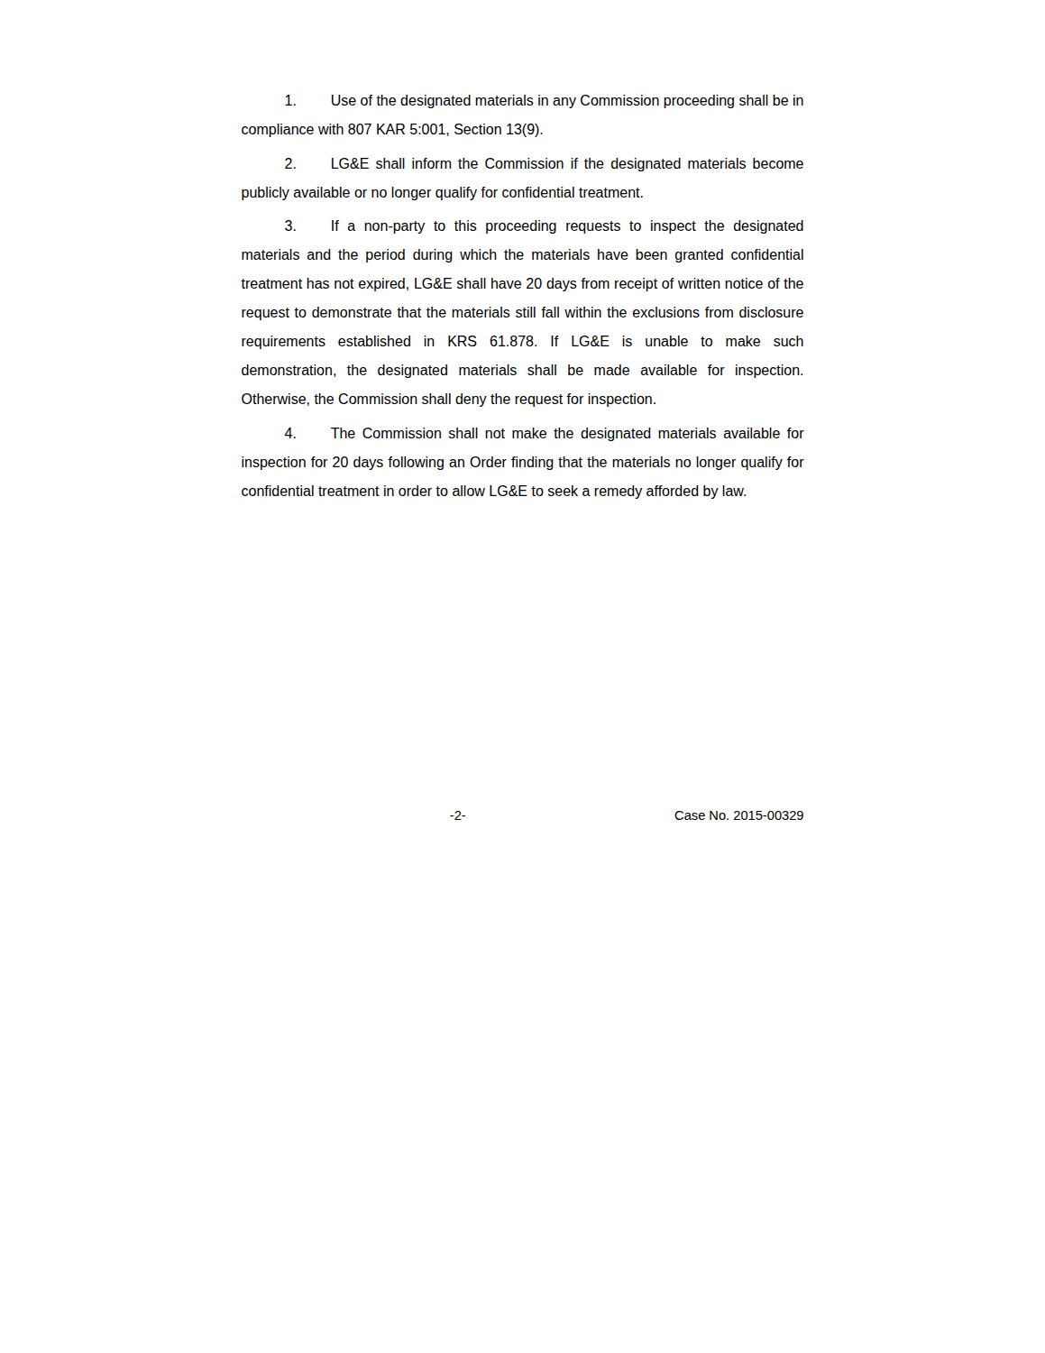Use of the designated materials in any Commission proceeding shall be in compliance with 807 KAR 5:001, Section 13(9).
LG&E shall inform the Commission if the designated materials become publicly available or no longer qualify for confidential treatment.
If a non-party to this proceeding requests to inspect the designated materials and the period during which the materials have been granted confidential treatment has not expired, LG&E shall have 20 days from receipt of written notice of the request to demonstrate that the materials still fall within the exclusions from disclosure requirements established in KRS 61.878. If LG&E is unable to make such demonstration, the designated materials shall be made available for inspection. Otherwise, the Commission shall deny the request for inspection.
The Commission shall not make the designated materials available for inspection for 20 days following an Order finding that the materials no longer qualify for confidential treatment in order to allow LG&E to seek a remedy afforded by law.
-2- Case No. 2015-00329